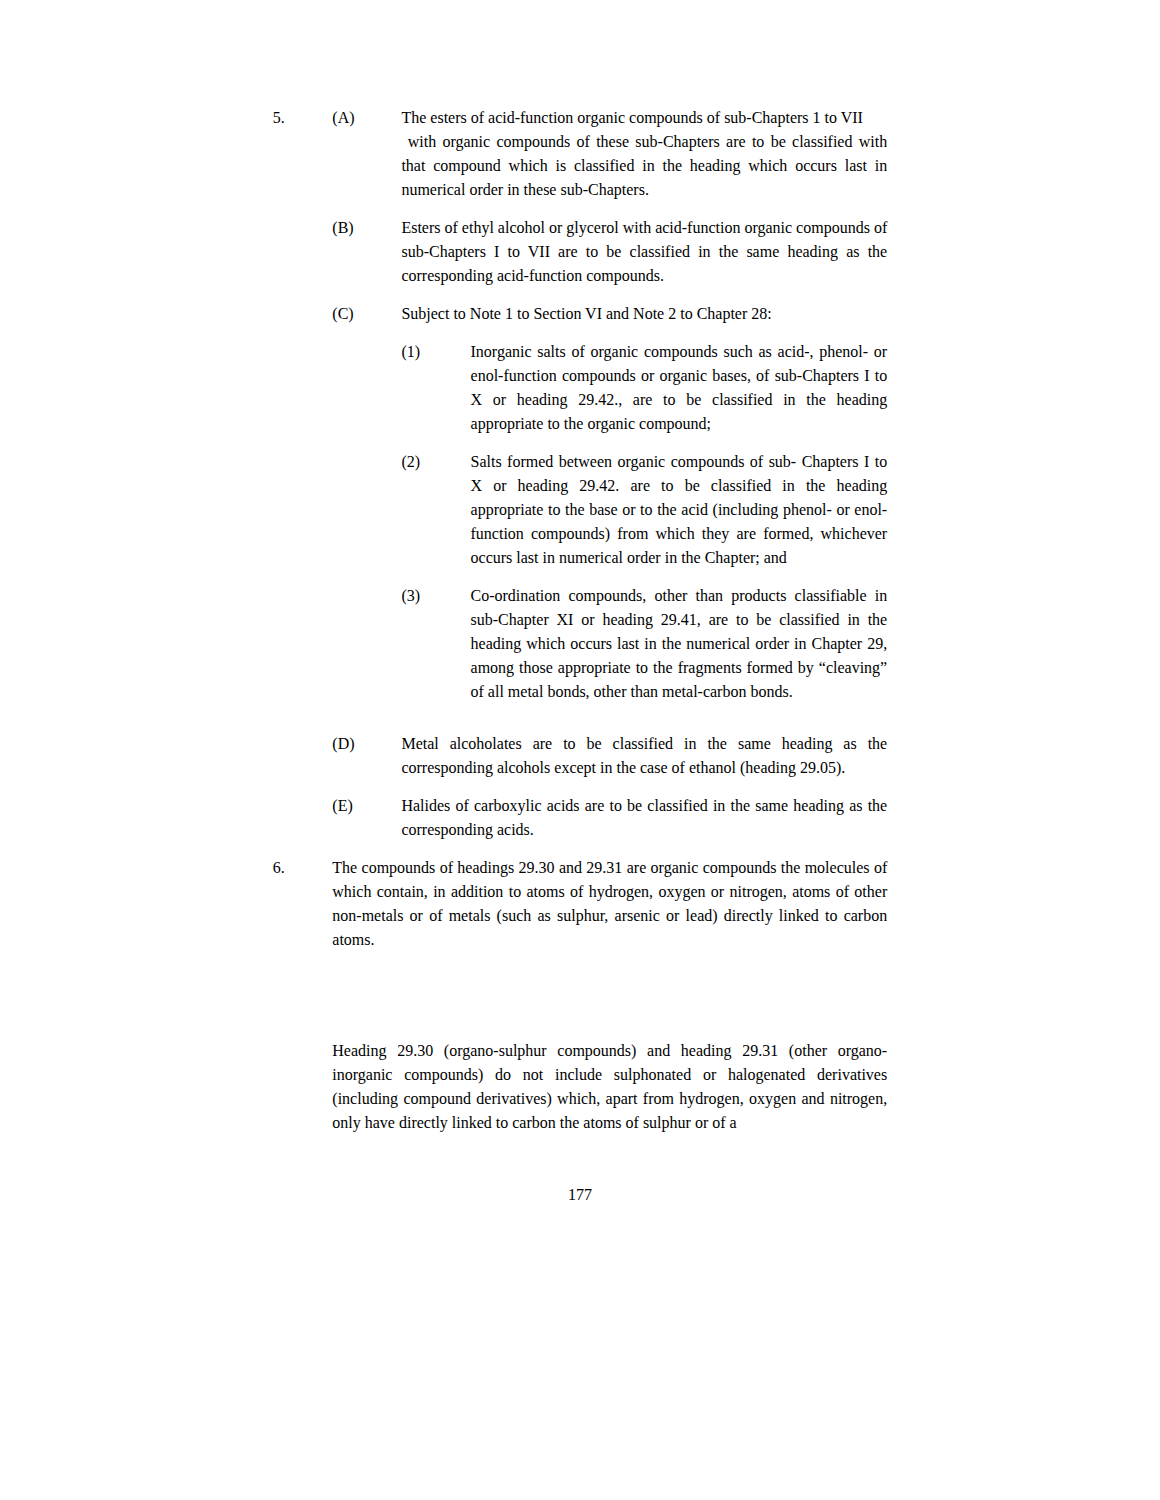| 5. | (A) | The esters of acid-function organic compounds of sub-Chapters 1 to VII with organic compounds of these sub-Chapters are to be classified with that compound which is classified in the heading which occurs last in numerical order in these sub-Chapters. |
| | (B) | Esters of ethyl alcohol or glycerol with acid-function organic compounds of sub-Chapters I to VII are to be classified in the same heading as the corresponding acid-function compounds. |
| | (C) | Subject to Note 1 to Section VI and Note 2 to Chapter 28: |
| | | / (1) / Inorganic salts of organic compounds such as acid-, phenol- or enol-function compounds or organic bases, of sub-Chapters I to X or heading 29.42., are to be classified in the heading appropriate to the organic compound; / / (2) / Salts formed between organic compounds of sub- Chapters I to X or heading 29.42. are to be classified in the heading appropriate to the base or to the acid (including phenol- or enol-function compounds) from which they are formed, whichever occurs last in numerical order in the Chapter; and / / (3) / Co-ordination compounds, other than products classifiable in sub-Chapter XI or heading 29.41, are to be classified in the heading which occurs last in the numerical order in Chapter 29, among those appropriate to the fragments formed by “cleaving” of all metal bonds, other than metal-carbon bonds. / |
| | (D) | Metal alcoholates are to be classified in the same heading as the corresponding alcohols except in the case of ethanol (heading 29.05). |
| | (E) | Halides of carboxylic acids are to be classified in the same heading as the corresponding acids. |
| 6. | The compounds of headings 29.30 and 29.31 are organic compounds the molecules of which contain, in addition to atoms of hydrogen, oxygen or nitrogen, atoms of other non-metals or of metals (such as sulphur, arsenic or lead) directly linked to carbon atoms. |
| | Heading 29.30 (organo-sulphur compounds) and heading 29.31 (other organo-inorganic compounds) do not include sulphonated or halogenated derivatives (including compound derivatives) which, apart from hydrogen, oxygen and nitrogen, only have directly linked to carbon the atoms of sulphur or of a |
177